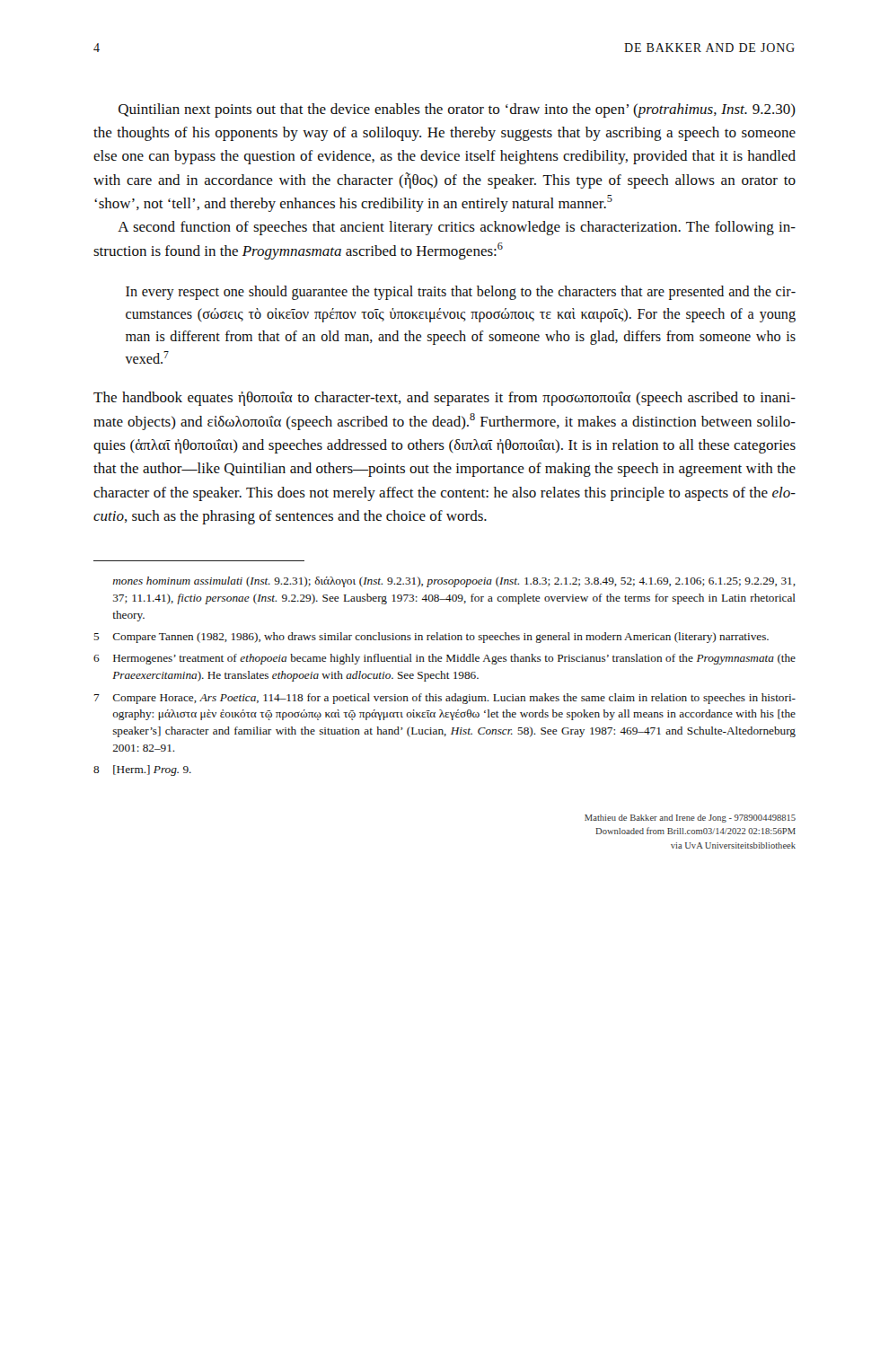4 de bakker and de jong
Quintilian next points out that the device enables the orator to ‘draw into the open’ (protrahimus, Inst. 9.2.30) the thoughts of his opponents by way of a soliloquy. He thereby suggests that by ascribing a speech to someone else one can bypass the question of evidence, as the device itself heightens credibility, provided that it is handled with care and in accordance with the character (ἦθος) of the speaker. This type of speech allows an orator to ‘show’, not ‘tell’, and thereby enhances his credibility in an entirely natural manner.5
A second function of speeches that ancient literary critics acknowledge is characterization. The following instruction is found in the Progymnasmata ascribed to Hermogenes:6
In every respect one should guarantee the typical traits that belong to the characters that are presented and the circumstances (σώσεις τὸ οἰκεῖον πρέπον τοῖς ὑποκειμένοις προσώποις τε καὶ καιροῖς). For the speech of a young man is different from that of an old man, and the speech of someone who is glad, differs from someone who is vexed.7
The handbook equates ἠθοποιΐα to character-text, and separates it from προσωποποιΐα (speech ascribed to inanimate objects) and εἰδωλοποιΐα (speech ascribed to the dead).8 Furthermore, it makes a distinction between soliloquies (ἁπλαῖ ἠθοποιΐαι) and speeches addressed to others (διπλαῖ ἠθοποιΐαι). It is in relation to all these categories that the author—like Quintilian and others—points out the importance of making the speech in agreement with the character of the speaker. This does not merely affect the content: he also relates this principle to aspects of the elocutio, such as the phrasing of sentences and the choice of words.
mones hominum assimulati (Inst. 9.2.31); διάλογοι (Inst. 9.2.31), prosopopoeia (Inst. 1.8.3; 2.1.2; 3.8.49, 52; 4.1.69, 2.106; 6.1.25; 9.2.29, 31, 37; 11.1.41), fictio personae (Inst. 9.2.29). See Lausberg 1973: 408–409, for a complete overview of the terms for speech in Latin rhetorical theory.
5 Compare Tannen (1982, 1986), who draws similar conclusions in relation to speeches in general in modern American (literary) narratives.
6 Hermogenes’ treatment of ethopoeia became highly influential in the Middle Ages thanks to Priscianus’ translation of the Progymnasmata (the Praeexercitamina). He translates ethopoeia with adlocutio. See Specht 1986.
7 Compare Horace, Ars Poetica, 114–118 for a poetical version of this adagium. Lucian makes the same claim in relation to speeches in historiography: μάλιστα μὲν ἐοικότα τῷ προσώπῳ καὶ τῷ πράγματι οἰκεῖα λεγέσθω ‘let the words be spoken by all means in accordance with his [the speaker’s] character and familiar with the situation at hand’ (Lucian, Hist. Conscr. 58). See Gray 1987: 469–471 and Schulte-Altedorneburg 2001: 82–91.
8[Herm.] Prog. 9.
Mathieu de Bakker and Irene de Jong - 9789004498815
Downloaded from Brill.com03/14/2022 02:18:56PM
via UvA Universiteitsbibliotheek